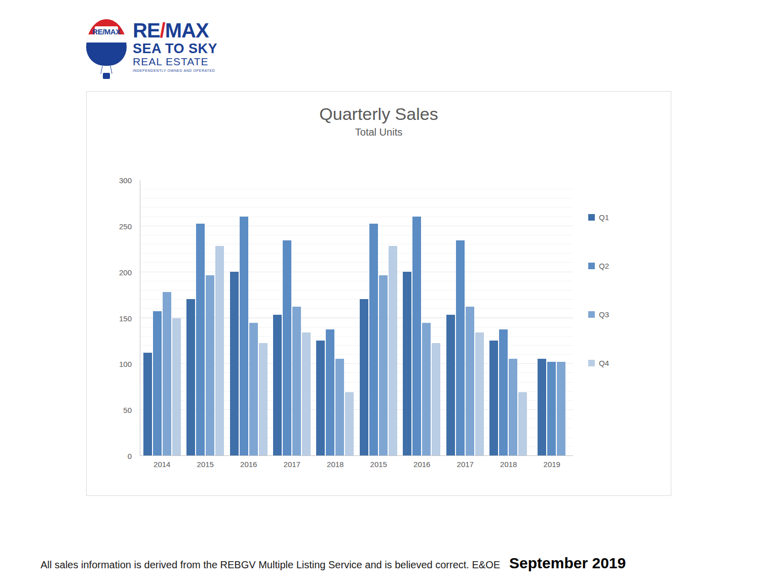RE/MAX
RE/MAX
SEA TO SKY
REAL ESTATE
INDEPENDENTLY OWNED AND OPERATED
Quarterly Sales
Total Units
300 250 200 150 100 50 0
2014
2015
2016
2017
2018
2015
2016
2017
2018
2019
Q1
Q2
Q3
Q4
All sales information is derived from the REBGV Multiple Listing Service and is believed correct. E&OE
September 2019